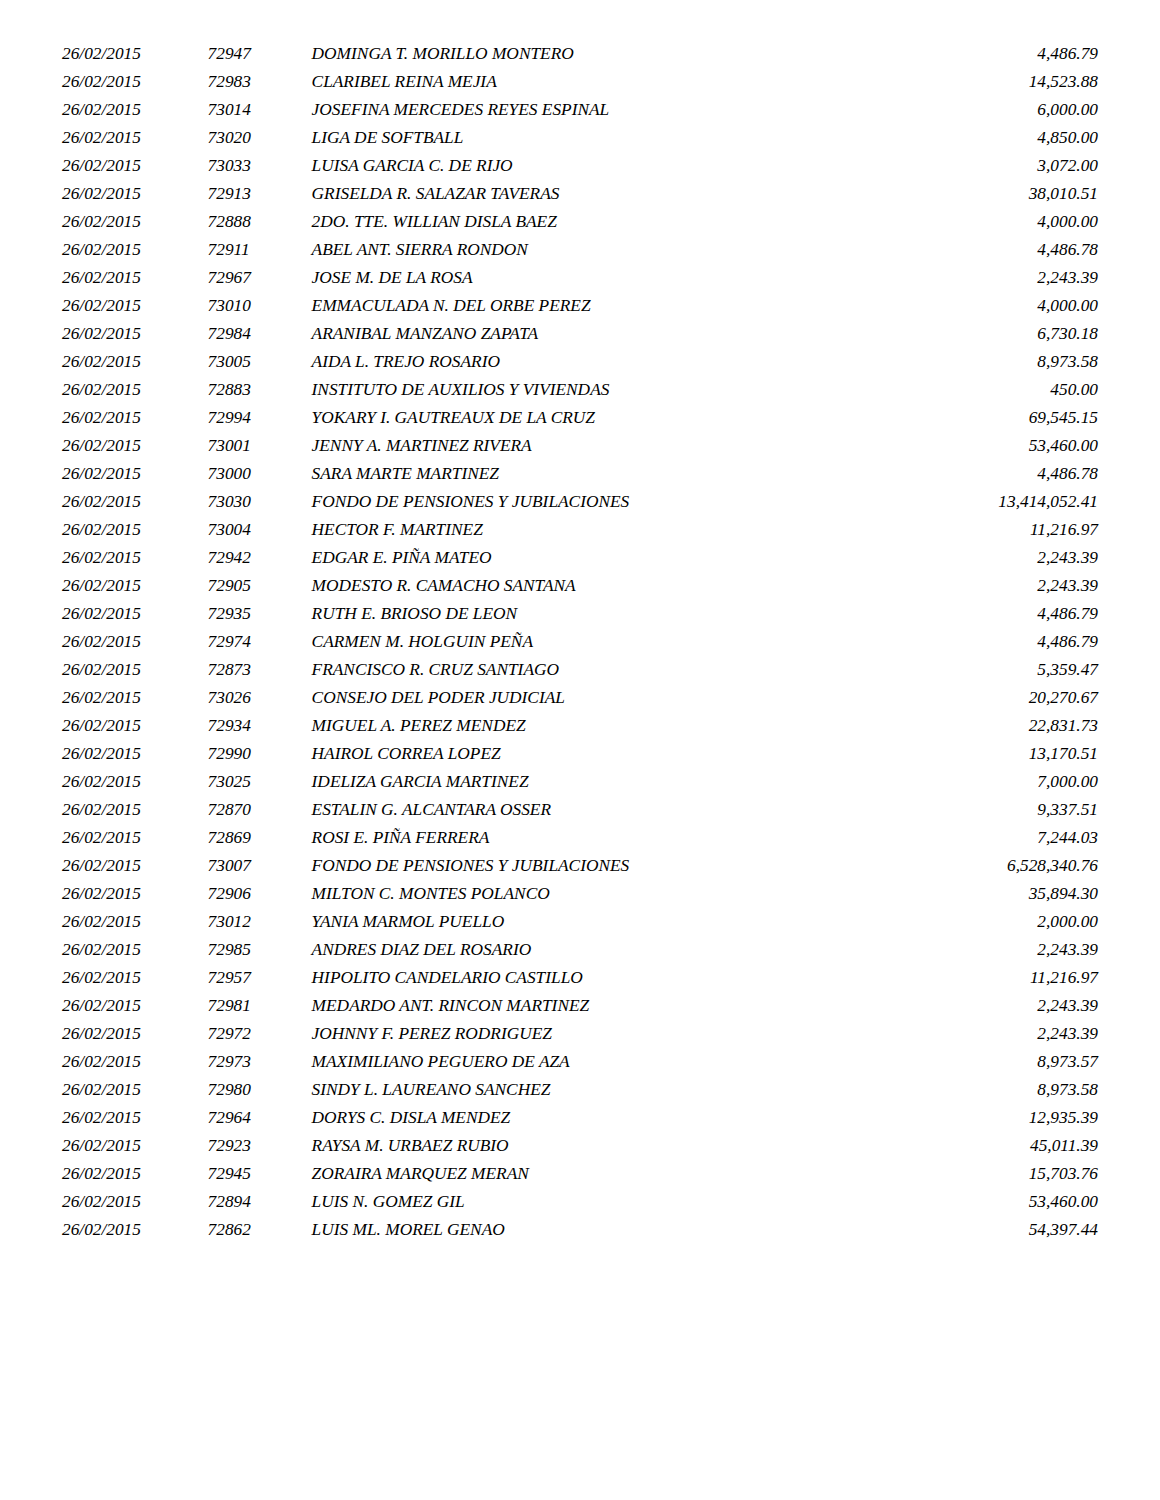| 26/02/2015 | 72947 | DOMINGA T. MORILLO MONTERO | 4,486.79 |
| 26/02/2015 | 72983 | CLARIBEL REINA MEJIA | 14,523.88 |
| 26/02/2015 | 73014 | JOSEFINA MERCEDES REYES ESPINAL | 6,000.00 |
| 26/02/2015 | 73020 | LIGA DE SOFTBALL | 4,850.00 |
| 26/02/2015 | 73033 | LUISA GARCIA C. DE RIJO | 3,072.00 |
| 26/02/2015 | 72913 | GRISELDA R. SALAZAR TAVERAS | 38,010.51 |
| 26/02/2015 | 72888 | 2DO. TTE. WILLIAN DISLA BAEZ | 4,000.00 |
| 26/02/2015 | 72911 | ABEL ANT. SIERRA RONDON | 4,486.78 |
| 26/02/2015 | 72967 | JOSE M. DE LA ROSA | 2,243.39 |
| 26/02/2015 | 73010 | EMMACULADA N. DEL ORBE PEREZ | 4,000.00 |
| 26/02/2015 | 72984 | ARANIBAL MANZANO ZAPATA | 6,730.18 |
| 26/02/2015 | 73005 | AIDA L. TREJO ROSARIO | 8,973.58 |
| 26/02/2015 | 72883 | INSTITUTO DE AUXILIOS Y VIVIENDAS | 450.00 |
| 26/02/2015 | 72994 | YOKARY I. GAUTREAUX DE LA CRUZ | 69,545.15 |
| 26/02/2015 | 73001 | JENNY A. MARTINEZ RIVERA | 53,460.00 |
| 26/02/2015 | 73000 | SARA MARTE MARTINEZ | 4,486.78 |
| 26/02/2015 | 73030 | FONDO DE PENSIONES Y JUBILACIONES | 13,414,052.41 |
| 26/02/2015 | 73004 | HECTOR F. MARTINEZ | 11,216.97 |
| 26/02/2015 | 72942 | EDGAR E. PIÑA MATEO | 2,243.39 |
| 26/02/2015 | 72905 | MODESTO R. CAMACHO SANTANA | 2,243.39 |
| 26/02/2015 | 72935 | RUTH E. BRIOSO DE LEON | 4,486.79 |
| 26/02/2015 | 72974 | CARMEN M. HOLGUIN PEÑA | 4,486.79 |
| 26/02/2015 | 72873 | FRANCISCO R. CRUZ SANTIAGO | 5,359.47 |
| 26/02/2015 | 73026 | CONSEJO DEL PODER JUDICIAL | 20,270.67 |
| 26/02/2015 | 72934 | MIGUEL A. PEREZ MENDEZ | 22,831.73 |
| 26/02/2015 | 72990 | HAIROL CORREA LOPEZ | 13,170.51 |
| 26/02/2015 | 73025 | IDELIZA GARCIA MARTINEZ | 7,000.00 |
| 26/02/2015 | 72870 | ESTALIN G. ALCANTARA OSSER | 9,337.51 |
| 26/02/2015 | 72869 | ROSI E. PIÑA FERRERA | 7,244.03 |
| 26/02/2015 | 73007 | FONDO DE PENSIONES Y JUBILACIONES | 6,528,340.76 |
| 26/02/2015 | 72906 | MILTON C. MONTES POLANCO | 35,894.30 |
| 26/02/2015 | 73012 | YANIA MARMOL PUELLO | 2,000.00 |
| 26/02/2015 | 72985 | ANDRES DIAZ DEL ROSARIO | 2,243.39 |
| 26/02/2015 | 72957 | HIPOLITO CANDELARIO CASTILLO | 11,216.97 |
| 26/02/2015 | 72981 | MEDARDO ANT. RINCON MARTINEZ | 2,243.39 |
| 26/02/2015 | 72972 | JOHNNY F. PEREZ RODRIGUEZ | 2,243.39 |
| 26/02/2015 | 72973 | MAXIMILIANO PEGUERO DE AZA | 8,973.57 |
| 26/02/2015 | 72980 | SINDY L. LAUREANO SANCHEZ | 8,973.58 |
| 26/02/2015 | 72964 | DORYS C. DISLA MENDEZ | 12,935.39 |
| 26/02/2015 | 72923 | RAYSA M. URBAEZ RUBIO | 45,011.39 |
| 26/02/2015 | 72945 | ZORAIRA MARQUEZ MERAN | 15,703.76 |
| 26/02/2015 | 72894 | LUIS N. GOMEZ GIL | 53,460.00 |
| 26/02/2015 | 72862 | LUIS ML. MOREL GENAO | 54,397.44 |